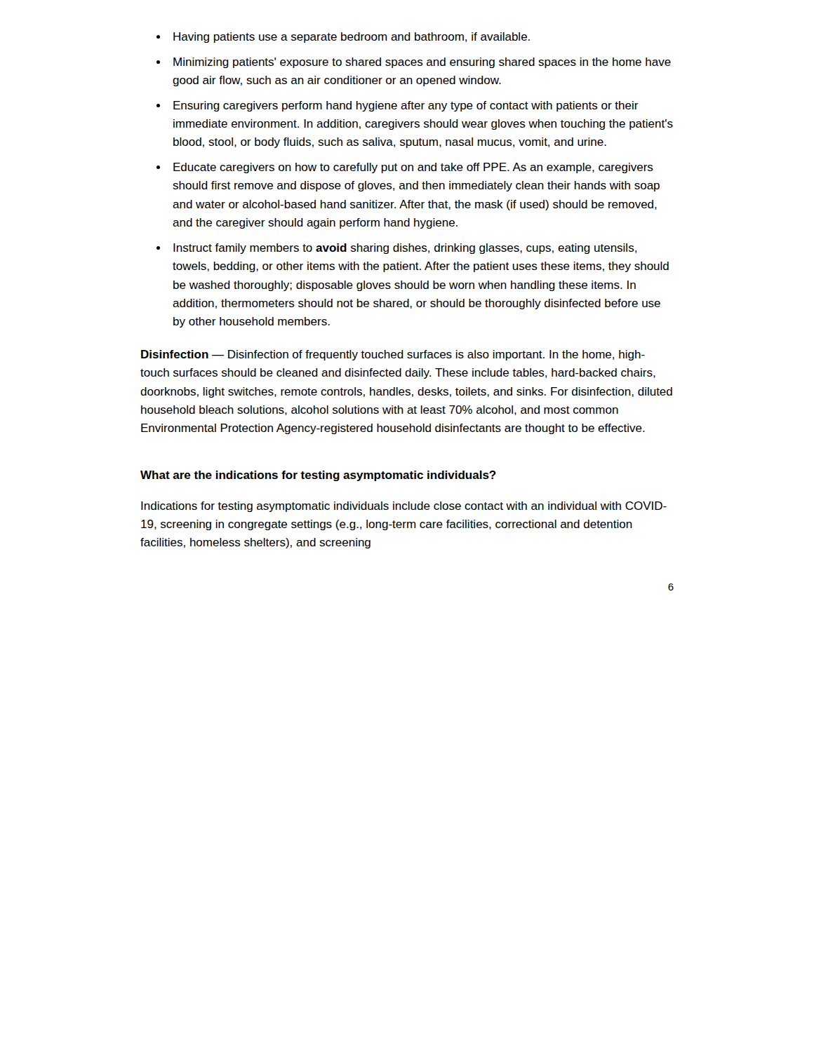Having patients use a separate bedroom and bathroom, if available.
Minimizing patients' exposure to shared spaces and ensuring shared spaces in the home have good air flow, such as an air conditioner or an opened window.
Ensuring caregivers perform hand hygiene after any type of contact with patients or their immediate environment. In addition, caregivers should wear gloves when touching the patient's blood, stool, or body fluids, such as saliva, sputum, nasal mucus, vomit, and urine.
Educate caregivers on how to carefully put on and take off PPE. As an example, caregivers should first remove and dispose of gloves, and then immediately clean their hands with soap and water or alcohol-based hand sanitizer. After that, the mask (if used) should be removed, and the caregiver should again perform hand hygiene.
Instruct family members to avoid sharing dishes, drinking glasses, cups, eating utensils, towels, bedding, or other items with the patient. After the patient uses these items, they should be washed thoroughly; disposable gloves should be worn when handling these items. In addition, thermometers should not be shared, or should be thoroughly disinfected before use by other household members.
Disinfection — Disinfection of frequently touched surfaces is also important. In the home, high-touch surfaces should be cleaned and disinfected daily. These include tables, hard-backed chairs, doorknobs, light switches, remote controls, handles, desks, toilets, and sinks. For disinfection, diluted household bleach solutions, alcohol solutions with at least 70% alcohol, and most common Environmental Protection Agency-registered household disinfectants are thought to be effective.
What are the indications for testing asymptomatic individuals?
Indications for testing asymptomatic individuals include close contact with an individual with COVID-19, screening in congregate settings (e.g., long-term care facilities, correctional and detention facilities, homeless shelters), and screening
6